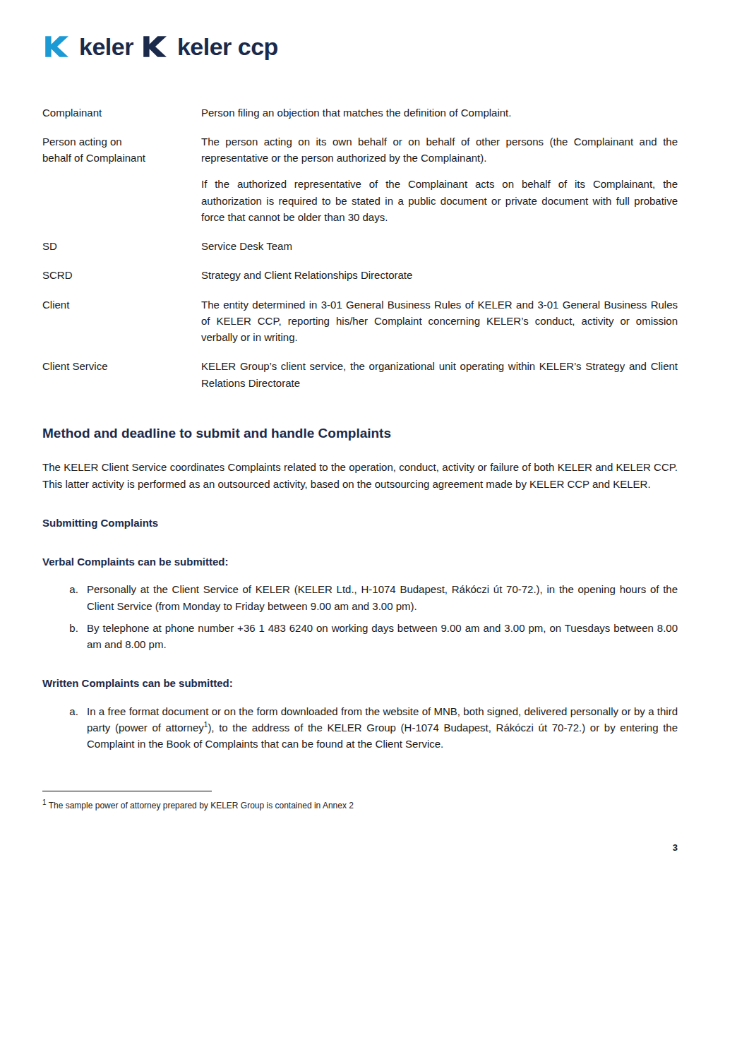keler keler ccp
Complainant
Person filing an objection that matches the definition of Complaint.
Person acting on
behalf of Complainant
The person acting on its own behalf or on behalf of other persons (the Complainant and the representative or the person authorized by the Complainant).
If the authorized representative of the Complainant acts on behalf of its Complainant, the authorization is required to be stated in a public document or private document with full probative force that cannot be older than 30 days.
SD
Service Desk Team
SCRD
Strategy and Client Relationships Directorate
Client
The entity determined in 3-01 General Business Rules of KELER and 3-01 General Business Rules of KELER CCP, reporting his/her Complaint concerning KELER’s conduct, activity or omission verbally or in writing.
Client Service
KELER Group’s client service, the organizational unit operating within KELER’s Strategy and Client Relations Directorate
Method and deadline to submit and handle Complaints
The KELER Client Service coordinates Complaints related to the operation, conduct, activity or failure of both KELER and KELER CCP. This latter activity is performed as an outsourced activity, based on the outsourcing agreement made by KELER CCP and KELER.
Submitting Complaints
Verbal Complaints can be submitted:
Personally at the Client Service of KELER (KELER Ltd., H-1074 Budapest, Rákóczi út 70-72.), in the opening hours of the Client Service (from Monday to Friday between 9.00 am and 3.00 pm).
By telephone at phone number +36 1 483 6240 on working days between 9.00 am and 3.00 pm, on Tuesdays between 8.00 am and 8.00 pm.
Written Complaints can be submitted:
In a free format document or on the form downloaded from the website of MNB, both signed, delivered personally or by a third party (power of attorney1), to the address of the KELER Group (H-1074 Budapest, Rákóczi út 70-72.) or by entering the Complaint in the Book of Complaints that can be found at the Client Service.
1 The sample power of attorney prepared by KELER Group is contained in Annex 2
3